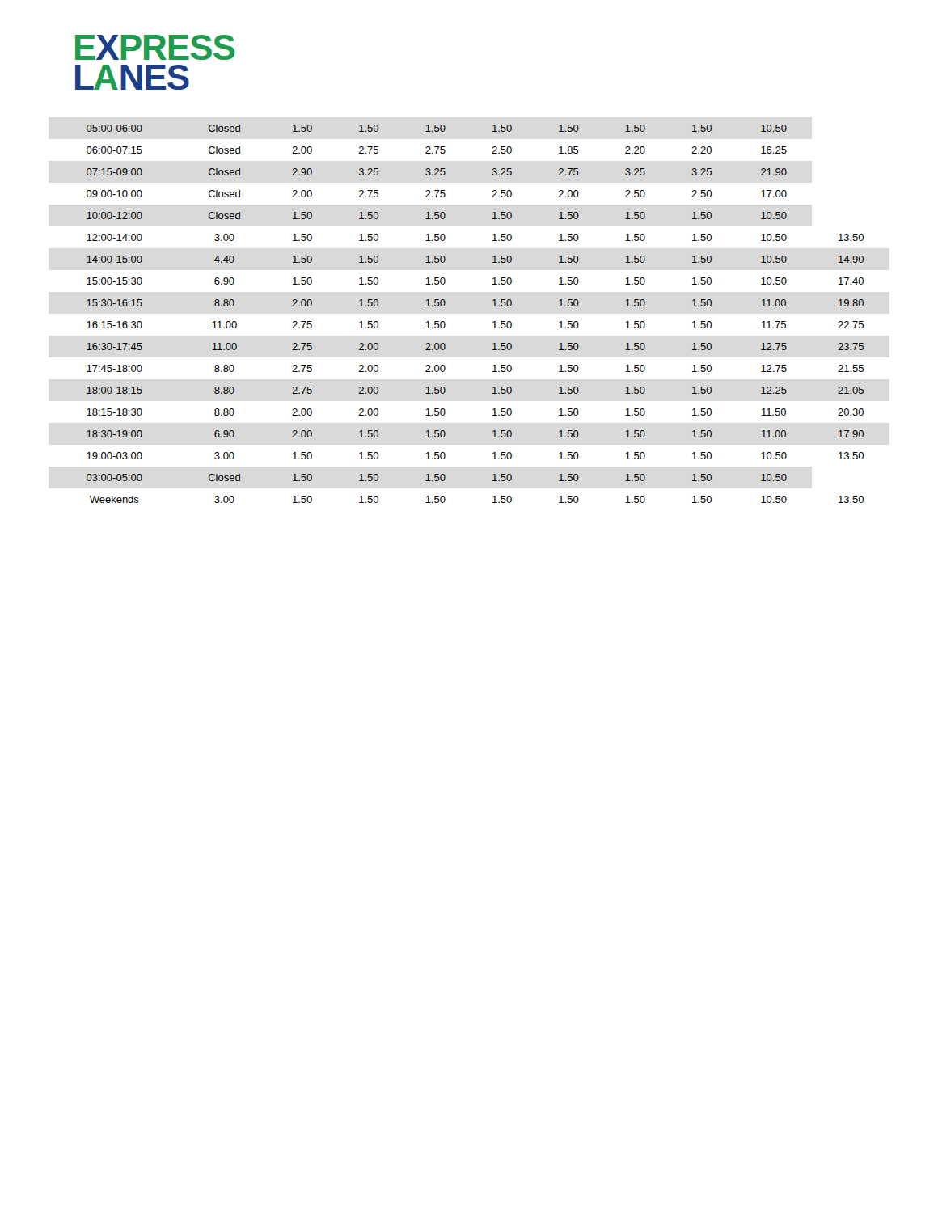EXPRESS
LANES
| 05:00-06:00 | Closed | 1.50 | 1.50 | 1.50 | 1.50 | 1.50 | 1.50 | 1.50 | 10.50 | |
| 06:00-07:15 | Closed | 2.00 | 2.75 | 2.75 | 2.50 | 1.85 | 2.20 | 2.20 | 16.25 | |
| 07:15-09:00 | Closed | 2.90 | 3.25 | 3.25 | 3.25 | 2.75 | 3.25 | 3.25 | 21.90 | |
| 09:00-10:00 | Closed | 2.00 | 2.75 | 2.75 | 2.50 | 2.00 | 2.50 | 2.50 | 17.00 | |
| 10:00-12:00 | Closed | 1.50 | 1.50 | 1.50 | 1.50 | 1.50 | 1.50 | 1.50 | 10.50 | |
| 12:00-14:00 | 3.00 | 1.50 | 1.50 | 1.50 | 1.50 | 1.50 | 1.50 | 1.50 | 10.50 | 13.50 |
| 14:00-15:00 | 4.40 | 1.50 | 1.50 | 1.50 | 1.50 | 1.50 | 1.50 | 1.50 | 10.50 | 14.90 |
| 15:00-15:30 | 6.90 | 1.50 | 1.50 | 1.50 | 1.50 | 1.50 | 1.50 | 1.50 | 10.50 | 17.40 |
| 15:30-16:15 | 8.80 | 2.00 | 1.50 | 1.50 | 1.50 | 1.50 | 1.50 | 1.50 | 11.00 | 19.80 |
| 16:15-16:30 | 11.00 | 2.75 | 1.50 | 1.50 | 1.50 | 1.50 | 1.50 | 1.50 | 11.75 | 22.75 |
| 16:30-17:45 | 11.00 | 2.75 | 2.00 | 2.00 | 1.50 | 1.50 | 1.50 | 1.50 | 12.75 | 23.75 |
| 17:45-18:00 | 8.80 | 2.75 | 2.00 | 2.00 | 1.50 | 1.50 | 1.50 | 1.50 | 12.75 | 21.55 |
| 18:00-18:15 | 8.80 | 2.75 | 2.00 | 1.50 | 1.50 | 1.50 | 1.50 | 1.50 | 12.25 | 21.05 |
| 18:15-18:30 | 8.80 | 2.00 | 2.00 | 1.50 | 1.50 | 1.50 | 1.50 | 1.50 | 11.50 | 20.30 |
| 18:30-19:00 | 6.90 | 2.00 | 1.50 | 1.50 | 1.50 | 1.50 | 1.50 | 1.50 | 11.00 | 17.90 |
| 19:00-03:00 | 3.00 | 1.50 | 1.50 | 1.50 | 1.50 | 1.50 | 1.50 | 1.50 | 10.50 | 13.50 |
| 03:00-05:00 | Closed | 1.50 | 1.50 | 1.50 | 1.50 | 1.50 | 1.50 | 1.50 | 10.50 | |
| Weekends | 3.00 | 1.50 | 1.50 | 1.50 | 1.50 | 1.50 | 1.50 | 1.50 | 10.50 | 13.50 |